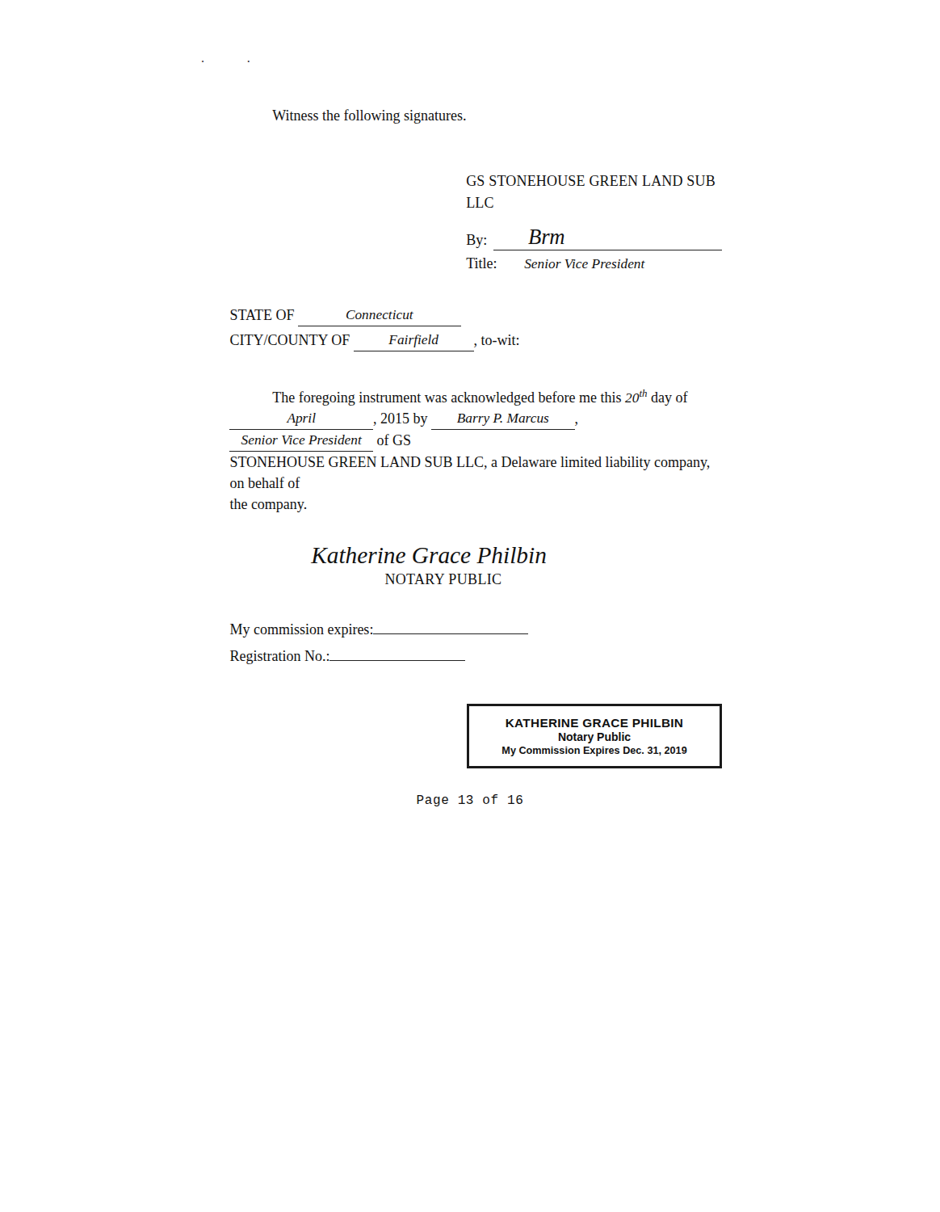..
Witness the following signatures.
GS STONEHOUSE GREEN LAND SUB LLC
By: Brm
Title: Senior Vice President
STATE OF Connecticut
CITY/COUNTY OF Fairfield, to-wit:
The foregoing instrument was acknowledged before me this 20 th day of
April, 2015 by Barry P. Marcus, Senior Vice President of GS
STONEHOUSE GREEN LAND SUB LLC, a Delaware limited liability company, on behalf of
the company.
Katherine Grace Philbin NOTARY PUBLIC
My commission expires:
Registration No.:
KATHERINE GRACE PHILBIN
Notary Public
My Commission Expires Dec. 31, 2019
Page 13 of 16